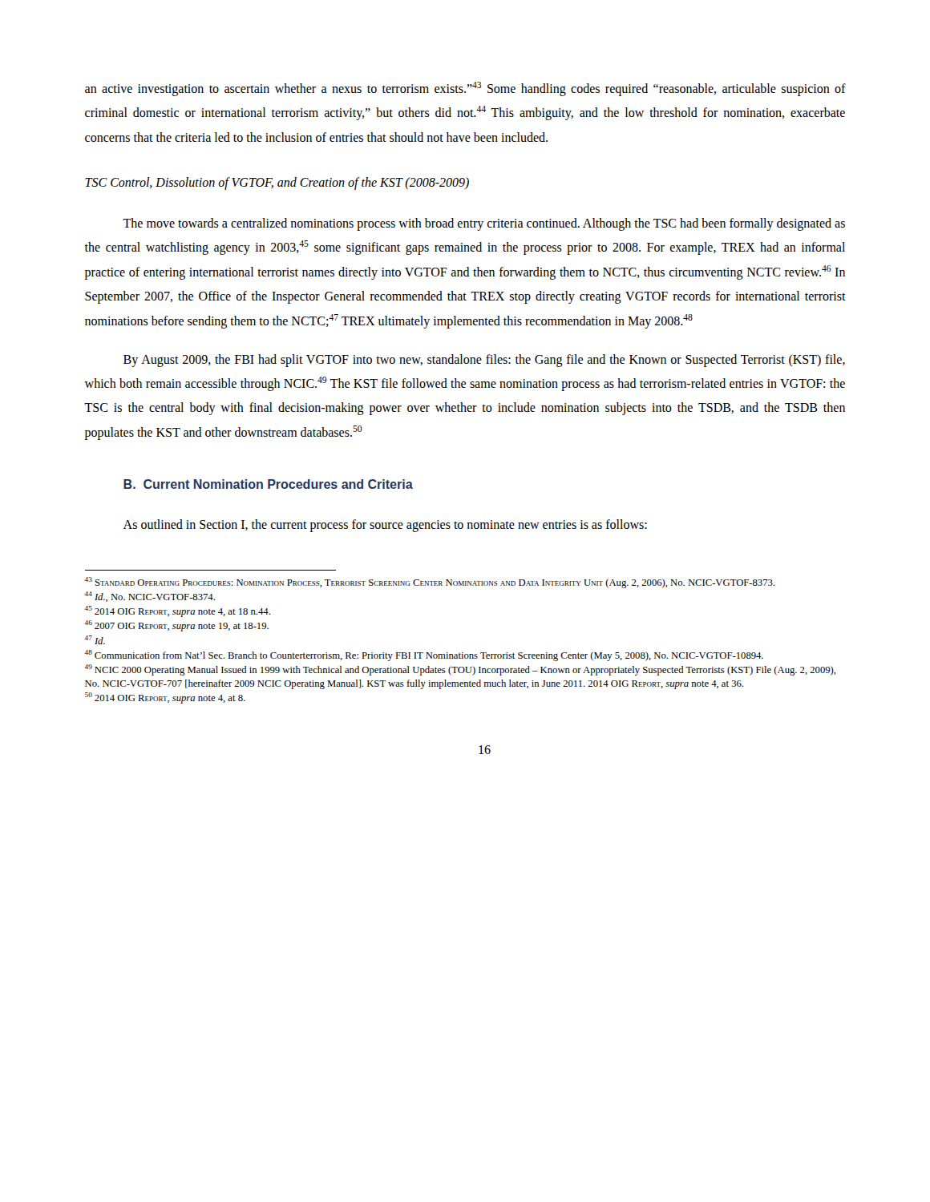an active investigation to ascertain whether a nexus to terrorism exists.”43 Some handling codes required “reasonable, articulable suspicion of criminal domestic or international terrorism activity,” but others did not.44 This ambiguity, and the low threshold for nomination, exacerbate concerns that the criteria led to the inclusion of entries that should not have been included.
TSC Control, Dissolution of VGTOF, and Creation of the KST (2008-2009)
The move towards a centralized nominations process with broad entry criteria continued. Although the TSC had been formally designated as the central watchlisting agency in 2003,45 some significant gaps remained in the process prior to 2008. For example, TREX had an informal practice of entering international terrorist names directly into VGTOF and then forwarding them to NCTC, thus circumventing NCTC review.46 In September 2007, the Office of the Inspector General recommended that TREX stop directly creating VGTOF records for international terrorist nominations before sending them to the NCTC;47 TREX ultimately implemented this recommendation in May 2008.48
By August 2009, the FBI had split VGTOF into two new, standalone files: the Gang file and the Known or Suspected Terrorist (KST) file, which both remain accessible through NCIC.49 The KST file followed the same nomination process as had terrorism-related entries in VGTOF: the TSC is the central body with final decision-making power over whether to include nomination subjects into the TSDB, and the TSDB then populates the KST and other downstream databases.50
B. Current Nomination Procedures and Criteria
As outlined in Section I, the current process for source agencies to nominate new entries is as follows:
43 Standard Operating Procedures: Nomination Process, Terrorist Screening Center Nominations and Data Integrity Unit (Aug. 2, 2006), No. NCIC-VGTOF-8373.
44 Id., No. NCIC-VGTOF-8374.
45 2014 OIG Report, supra note 4, at 18 n.44.
46 2007 OIG Report, supra note 19, at 18-19.
47 Id.
48 Communication from Nat’l Sec. Branch to Counterterrorism, Re: Priority FBI IT Nominations Terrorist Screening Center (May 5, 2008), No. NCIC-VGTOF-10894.
49 NCIC 2000 Operating Manual Issued in 1999 with Technical and Operational Updates (TOU) Incorporated – Known or Appropriately Suspected Terrorists (KST) File (Aug. 2, 2009), No. NCIC-VGTOF-707 [hereinafter 2009 NCIC Operating Manual]. KST was fully implemented much later, in June 2011. 2014 OIG Report, supra note 4, at 36.
50 2014 OIG Report, supra note 4, at 8.
16